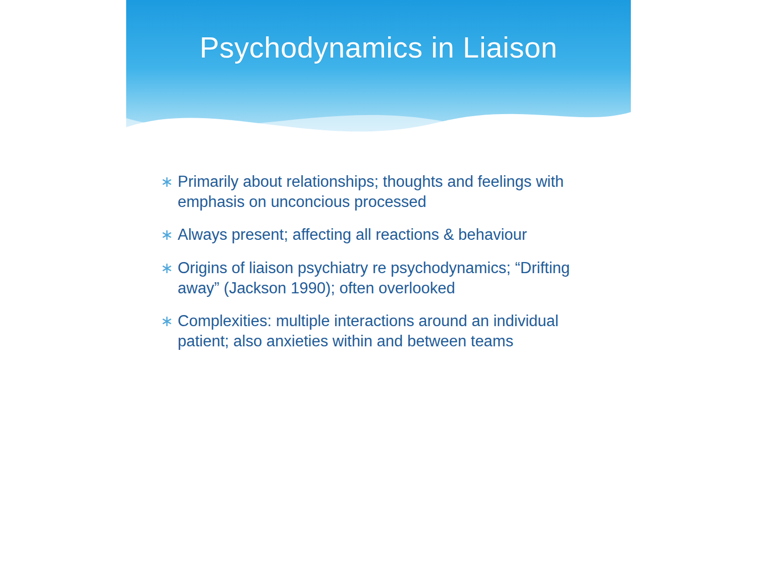Psychodynamics in Liaison
Primarily about relationships; thoughts and feelings with emphasis on unconcious processed
Always present; affecting all reactions & behaviour
Origins of liaison psychiatry re psychodynamics; “Drifting away” (Jackson 1990); often overlooked
Complexities: multiple interactions around an individual patient; also anxieties within and between teams